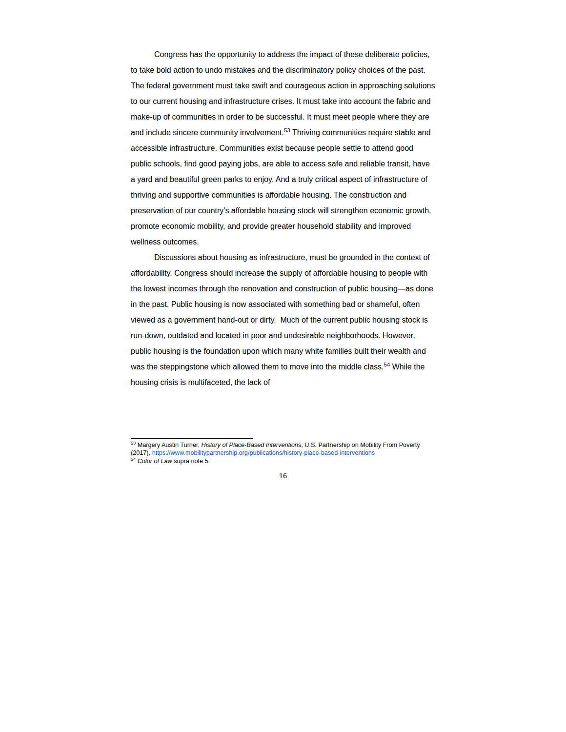Congress has the opportunity to address the impact of these deliberate policies, to take bold action to undo mistakes and the discriminatory policy choices of the past. The federal government must take swift and courageous action in approaching solutions to our current housing and infrastructure crises. It must take into account the fabric and make-up of communities in order to be successful. It must meet people where they are and include sincere community involvement.53 Thriving communities require stable and accessible infrastructure. Communities exist because people settle to attend good public schools, find good paying jobs, are able to access safe and reliable transit, have a yard and beautiful green parks to enjoy. And a truly critical aspect of infrastructure of thriving and supportive communities is affordable housing. The construction and preservation of our country's affordable housing stock will strengthen economic growth, promote economic mobility, and provide greater household stability and improved wellness outcomes.
Discussions about housing as infrastructure, must be grounded in the context of affordability. Congress should increase the supply of affordable housing to people with the lowest incomes through the renovation and construction of public housing—as done in the past. Public housing is now associated with something bad or shameful, often viewed as a government hand-out or dirty. Much of the current public housing stock is run-down, outdated and located in poor and undesirable neighborhoods. However, public housing is the foundation upon which many white families built their wealth and was the steppingstone which allowed them to move into the middle class.54 While the housing crisis is multifaceted, the lack of
53 Margery Austin Turner, History of Place-Based Interventions, U.S. Partnership on Mobility From Poverty (2017), https://www.mobilitypartnership.org/publications/history-place-based-interventions
54 Color of Law supra note 5.
16